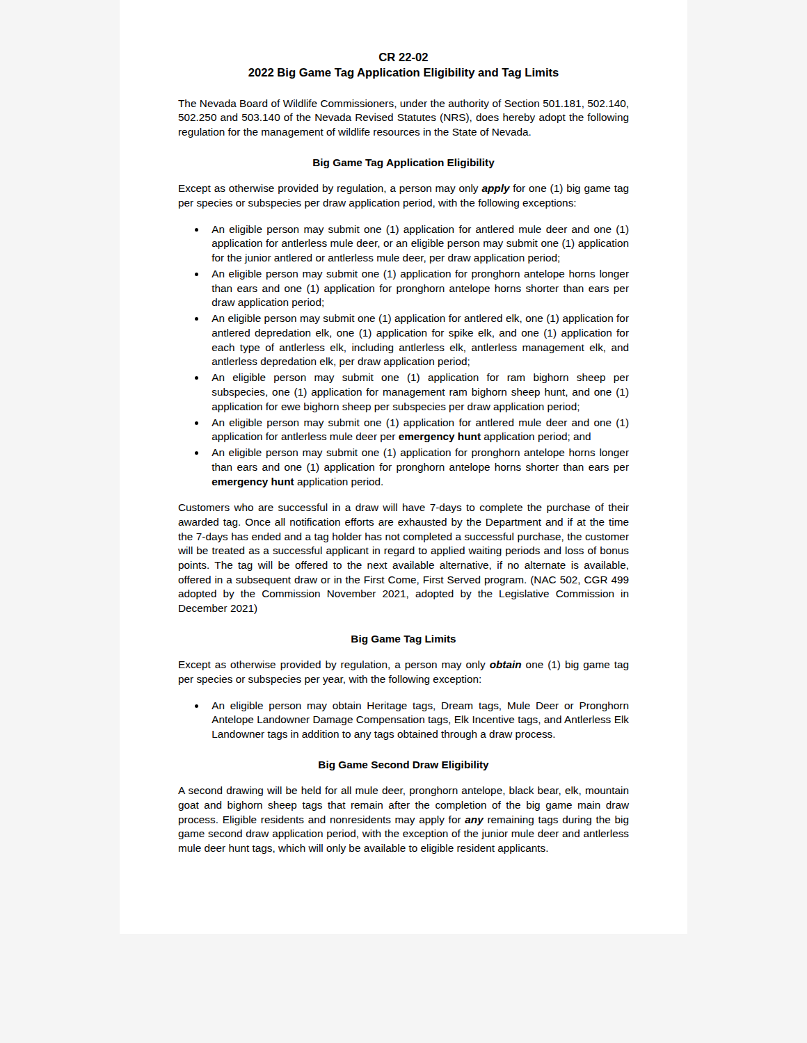CR 22-02 2022 Big Game Tag Application Eligibility and Tag Limits
The Nevada Board of Wildlife Commissioners, under the authority of Section 501.181, 502.140, 502.250 and 503.140 of the Nevada Revised Statutes (NRS), does hereby adopt the following regulation for the management of wildlife resources in the State of Nevada.
Big Game Tag Application Eligibility
Except as otherwise provided by regulation, a person may only apply for one (1) big game tag per species or subspecies per draw application period, with the following exceptions:
An eligible person may submit one (1) application for antlered mule deer and one (1) application for antlerless mule deer, or an eligible person may submit one (1) application for the junior antlered or antlerless mule deer, per draw application period;
An eligible person may submit one (1) application for pronghorn antelope horns longer than ears and one (1) application for pronghorn antelope horns shorter than ears per draw application period;
An eligible person may submit one (1) application for antlered elk, one (1) application for antlered depredation elk, one (1) application for spike elk, and one (1) application for each type of antlerless elk, including antlerless elk, antlerless management elk, and antlerless depredation elk, per draw application period;
An eligible person may submit one (1) application for ram bighorn sheep per subspecies, one (1) application for management ram bighorn sheep hunt, and one (1) application for ewe bighorn sheep per subspecies per draw application period;
An eligible person may submit one (1) application for antlered mule deer and one (1) application for antlerless mule deer per emergency hunt application period; and
An eligible person may submit one (1) application for pronghorn antelope horns longer than ears and one (1) application for pronghorn antelope horns shorter than ears per emergency hunt application period.
Customers who are successful in a draw will have 7-days to complete the purchase of their awarded tag. Once all notification efforts are exhausted by the Department and if at the time the 7-days has ended and a tag holder has not completed a successful purchase, the customer will be treated as a successful applicant in regard to applied waiting periods and loss of bonus points. The tag will be offered to the next available alternative, if no alternate is available, offered in a subsequent draw or in the First Come, First Served program. (NAC 502, CGR 499 adopted by the Commission November 2021, adopted by the Legislative Commission in December 2021)
Big Game Tag Limits
Except as otherwise provided by regulation, a person may only obtain one (1) big game tag per species or subspecies per year, with the following exception:
An eligible person may obtain Heritage tags, Dream tags, Mule Deer or Pronghorn Antelope Landowner Damage Compensation tags, Elk Incentive tags, and Antlerless Elk Landowner tags in addition to any tags obtained through a draw process.
Big Game Second Draw Eligibility
A second drawing will be held for all mule deer, pronghorn antelope, black bear, elk, mountain goat and bighorn sheep tags that remain after the completion of the big game main draw process. Eligible residents and nonresidents may apply for any remaining tags during the big game second draw application period, with the exception of the junior mule deer and antlerless mule deer hunt tags, which will only be available to eligible resident applicants.